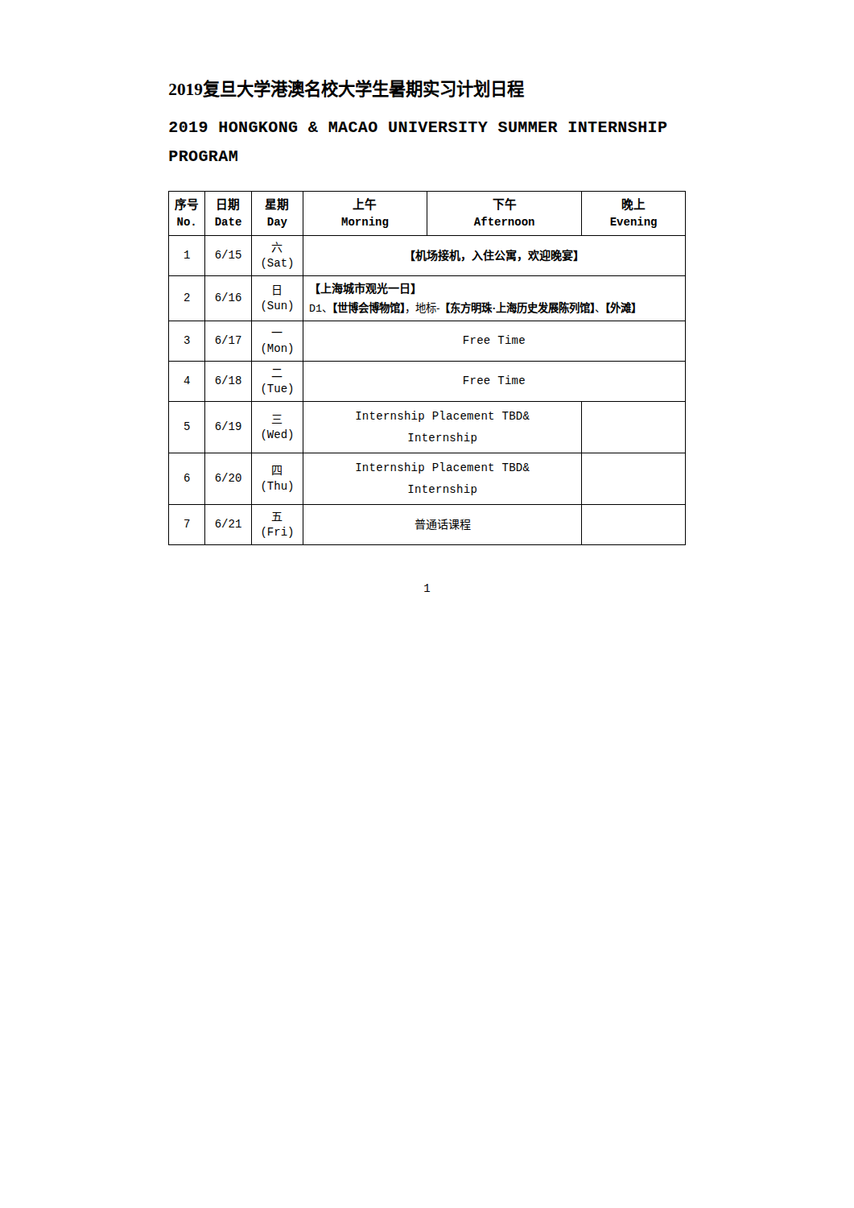2019复旦大学港澳名校大学生暑期实习计划日程
2019 HONGKONG & MACAO UNIVERSITY SUMMER INTERNSHIP PROGRAM
| 序号 No. | 日期 Date | 星期 Day | 上午 Morning | 下午 Afternoon | 晚上 Evening |
| --- | --- | --- | --- | --- | --- |
| 1 | 6/15 | 六 (Sat) | 【机场接机，入住公寓，欢迎晚宴】 |
| 2 | 6/16 | 日 (Sun) | 【上海城市观光一日】 D1 、 【世博会博物馆】 ，地标- 【东方明珠·上海历史发展陈列馆】 、 【外滩】 |
| 3 | 6/17 | 一 (Mon) | Free Time |
| 4 | 6/18 | 二 (Tue) | Free Time |
| 5 | 6/19 | 三 (Wed) | Internship Placement TBD& Internship | |
| 6 | 6/20 | 四 (Thu) | Internship Placement TBD& Internship | |
| 7 | 6/21 | 五 (Fri) | 普通话课程 | |
1